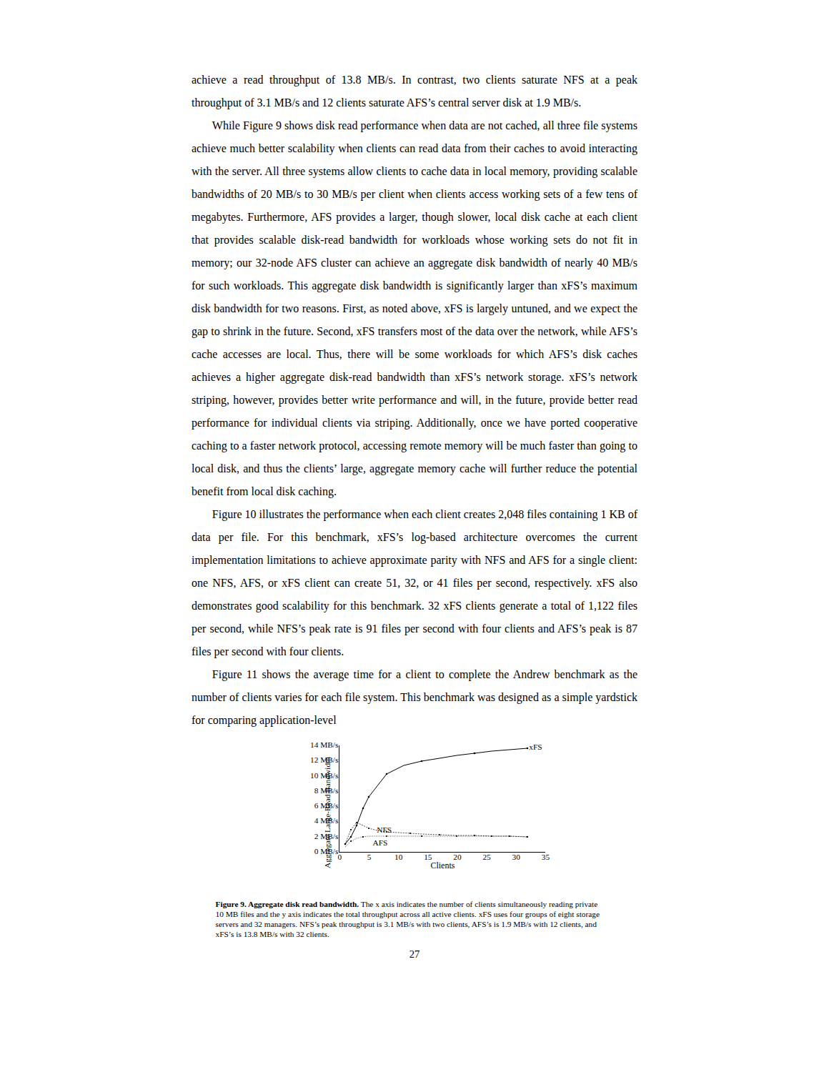achieve a read throughput of 13.8 MB/s. In contrast, two clients saturate NFS at a peak throughput of 3.1 MB/s and 12 clients saturate AFS’s central server disk at 1.9 MB/s.
While Figure 9 shows disk read performance when data are not cached, all three file systems achieve much better scalability when clients can read data from their caches to avoid interacting with the server. All three systems allow clients to cache data in local memory, providing scalable bandwidths of 20 MB/s to 30 MB/s per client when clients access working sets of a few tens of megabytes. Furthermore, AFS provides a larger, though slower, local disk cache at each client that provides scalable disk-read bandwidth for workloads whose working sets do not fit in memory; our 32-node AFS cluster can achieve an aggregate disk bandwidth of nearly 40 MB/s for such workloads. This aggregate disk bandwidth is significantly larger than xFS’s maximum disk bandwidth for two reasons. First, as noted above, xFS is largely untuned, and we expect the gap to shrink in the future. Second, xFS transfers most of the data over the network, while AFS’s cache accesses are local. Thus, there will be some workloads for which AFS’s disk caches achieves a higher aggregate disk-read bandwidth than xFS’s network storage. xFS’s network striping, however, provides better write performance and will, in the future, provide better read performance for individual clients via striping. Additionally, once we have ported cooperative caching to a faster network protocol, accessing remote memory will be much faster than going to local disk, and thus the clients’ large, aggregate memory cache will further reduce the potential benefit from local disk caching.
Figure 10 illustrates the performance when each client creates 2,048 files containing 1 KB of data per file. For this benchmark, xFS’s log-based architecture overcomes the current implementation limitations to achieve approximate parity with NFS and AFS for a single client: one NFS, AFS, or xFS client can create 51, 32, or 41 files per second, respectively. xFS also demonstrates good scalability for this benchmark. 32 xFS clients generate a total of 1,122 files per second, while NFS’s peak rate is 91 files per second with four clients and AFS’s peak is 87 files per second with four clients.
Figure 11 shows the average time for a client to complete the Andrew benchmark as the number of clients varies for each file system. This benchmark was designed as a simple yardstick for comparing application-level
Aggregate Large-Read Bandwidth
14 MB/s
12 MB/s
10 MB/s
8 MB/s
6 MB/s
4 MB/s
2 MB/s
0 MB/s
0
5
10
15
20
25
30
35
Clients
xFS
NFS
AFS
Figure 9. Aggregate disk read bandwidth. The x axis indicates the number of clients simultaneously reading private 10 MB files and the y axis indicates the total throughput across all active clients. xFS uses four groups of eight storage servers and 32 managers. NFS’s peak throughput is 3.1 MB/s with two clients, AFS’s is 1.9 MB/s with 12 clients, and xFS’s is 13.8 MB/s with 32 clients.
27